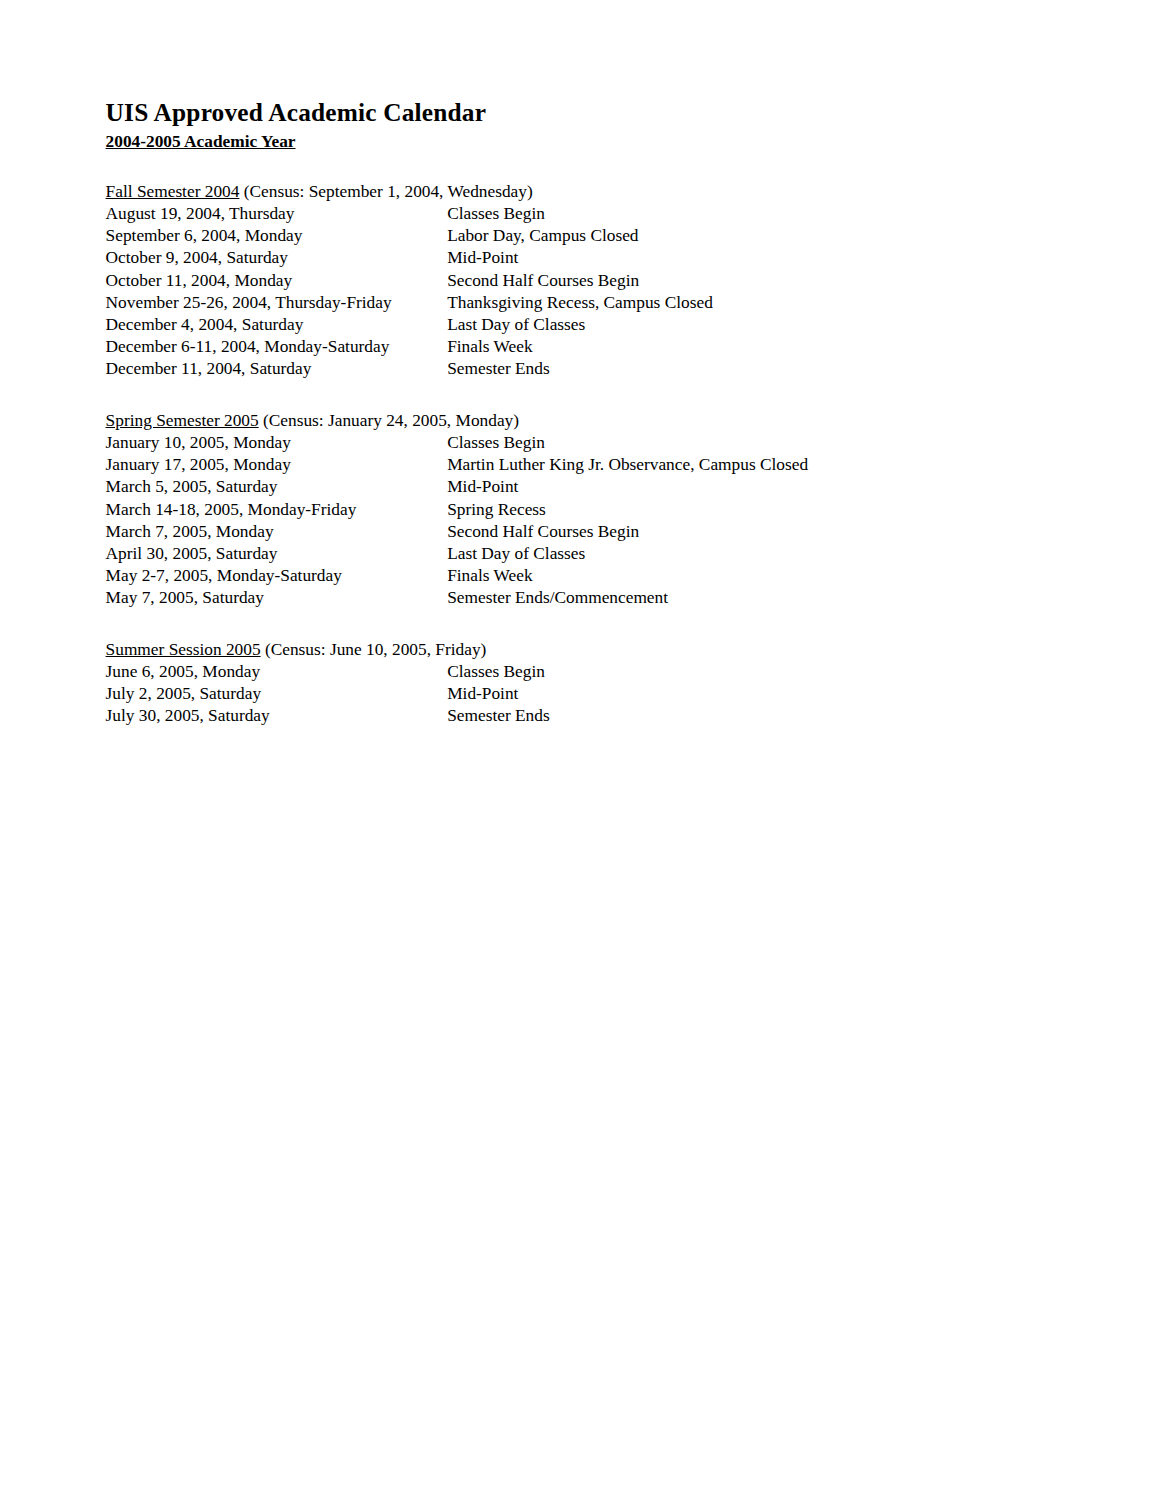UIS Approved Academic Calendar
2004-2005 Academic Year
Fall Semester 2004 (Census: September 1, 2004, Wednesday)
| August 19, 2004, Thursday | Classes Begin |
| September 6, 2004, Monday | Labor Day, Campus Closed |
| October 9, 2004, Saturday | Mid-Point |
| October 11, 2004, Monday | Second Half Courses Begin |
| November 25-26, 2004, Thursday-Friday | Thanksgiving Recess, Campus Closed |
| December 4, 2004, Saturday | Last Day of Classes |
| December 6-11, 2004, Monday-Saturday | Finals Week |
| December 11, 2004, Saturday | Semester Ends |
Spring Semester 2005 (Census: January 24, 2005, Monday)
| January 10, 2005, Monday | Classes Begin |
| January 17, 2005, Monday | Martin Luther King Jr. Observance, Campus Closed |
| March 5, 2005, Saturday | Mid-Point |
| March 14-18, 2005, Monday-Friday | Spring Recess |
| March 7, 2005, Monday | Second Half Courses Begin |
| April 30, 2005, Saturday | Last Day of Classes |
| May 2-7, 2005, Monday-Saturday | Finals Week |
| May 7, 2005, Saturday | Semester Ends/Commencement |
Summer Session 2005 (Census: June 10, 2005, Friday)
| June 6, 2005, Monday | Classes Begin |
| July 2, 2005, Saturday | Mid-Point |
| July 30, 2005, Saturday | Semester Ends |